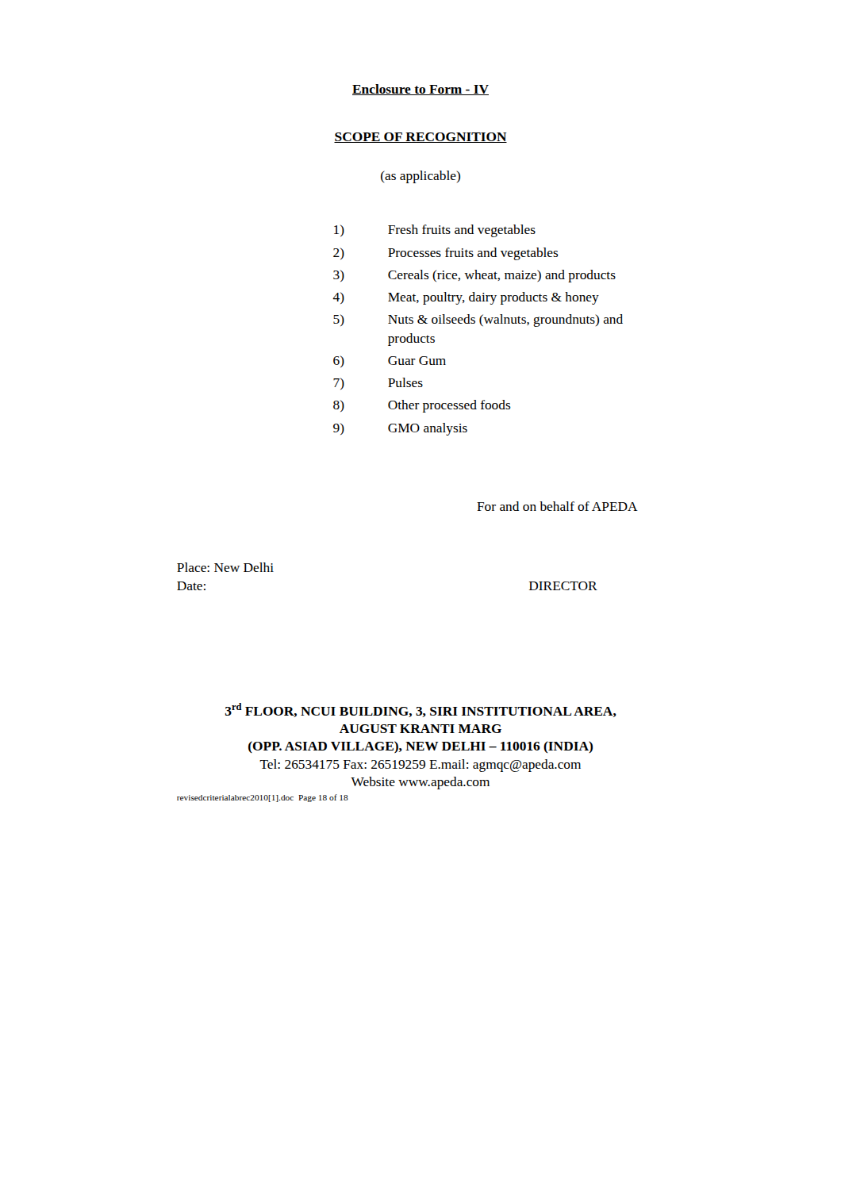Enclosure to Form - IV
SCOPE OF RECOGNITION
(as applicable)
| 1) | Fresh fruits and vegetables |
| 2) | Processes fruits and vegetables |
| 3) | Cereals (rice, wheat, maize) and products |
| 4) | Meat, poultry, dairy products & honey |
| 5) | Nuts & oilseeds (walnuts, groundnuts) and products |
| 6) | Guar Gum |
| 7) | Pulses |
| 8) | Other processed foods |
| 9) | GMO analysis |
For and on behalf of APEDA
| Place: New Delhi | |
| Date: | DIRECTOR |
3rd FLOOR, NCUI BUILDING, 3, SIRI INSTITUTIONAL AREA,
AUGUST KRANTI MARG
(OPP. ASIAD VILLAGE), NEW DELHI – 110016 (INDIA)
Tel: 26534175 Fax: 26519259 E.mail: agmqc@apeda.com
Website www.apeda.com
revisedcriterialabrec2010[1].doc Page 18 of 18